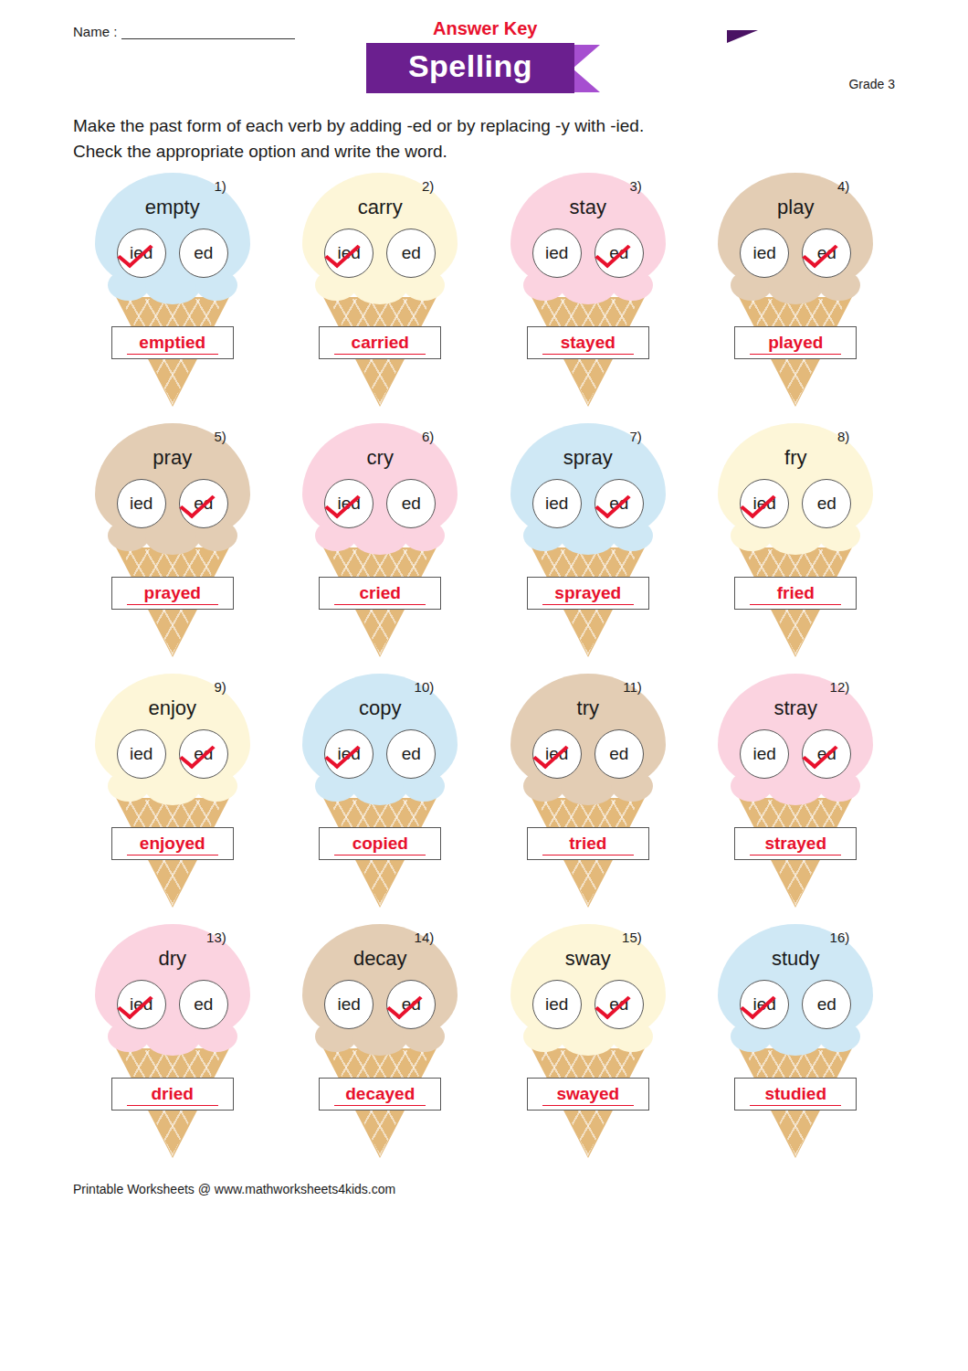Name :
Answer Key
Spelling
Grade 3
Make the past form of each verb by adding -ed or by replacing -y with -ied.
Check the appropriate option and write the word.
1)
empty
ied
ed
emptied
2)
carry
ied
ed
carried
3)
stay
ied
ed
stayed
4)
play
ied
ed
played
5)
pray
ied
ed
prayed
6)
cry
ied
ed
cried
7)
spray
ied
ed
sprayed
8)
fry
ied
ed
fried
9)
enjoy
ied
ed
enjoyed
10)
copy
ied
ed
copied
11)
try
ied
ed
tried
12)
stray
ied
ed
strayed
13)
dry
ied
ed
dried
14)
decay
ied
ed
decayed
15)
sway
ied
ed
swayed
16)
study
ied
ed
studied
Printable Worksheets @ www.mathworksheets4kids.com